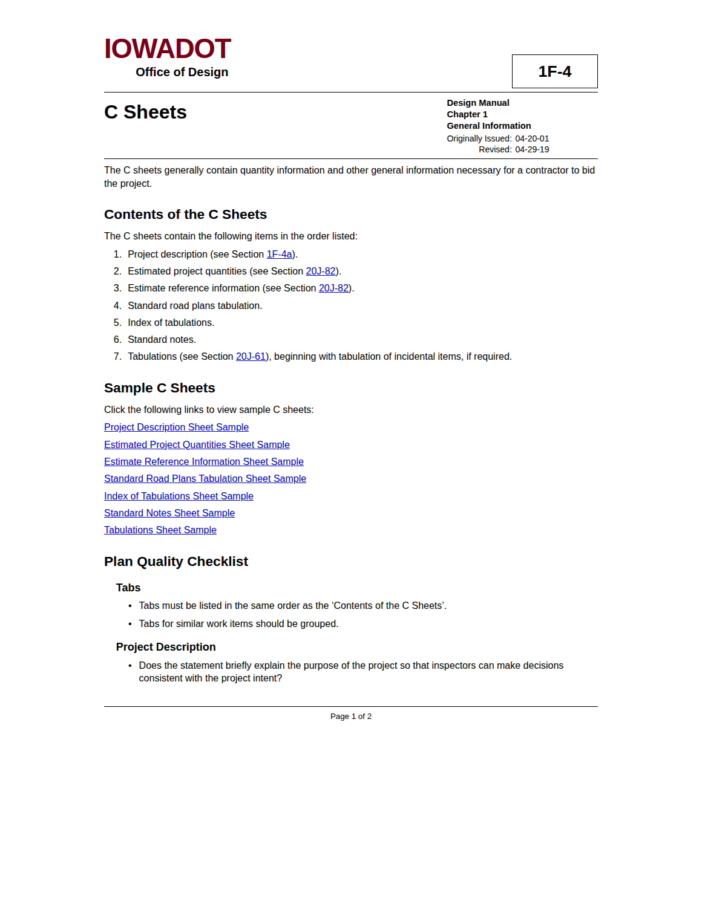IOWA DOT
Office of Design
1F-4
C Sheets
Design Manual
Chapter 1
General Information
| Originally Issued: | 04-20-01 |
| Revised: | 04-29-19 |
The C sheets generally contain quantity information and other general information necessary for a contractor to bid the project.
Contents of the C Sheets
The C sheets contain the following items in the order listed:
Project description (see Section 1F-4a).
Estimated project quantities (see Section 20J-82).
Estimate reference information (see Section 20J-82).
Standard road plans tabulation.
Index of tabulations.
Standard notes.
Tabulations (see Section 20J-61), beginning with tabulation of incidental items, if required.
Sample C Sheets
Click the following links to view sample C sheets:
Project Description Sheet Sample Estimated Project Quantities Sheet Sample Estimate Reference Information Sheet Sample Standard Road Plans Tabulation Sheet Sample Index of Tabulations Sheet Sample Standard Notes Sheet Sample Tabulations Sheet Sample
Plan Quality Checklist
Tabs
Tabs must be listed in the same order as the ‘Contents of the C Sheets’.
Tabs for similar work items should be grouped.
Project Description
Does the statement briefly explain the purpose of the project so that inspectors can make decisions consistent with the project intent?
Page 1 of 2